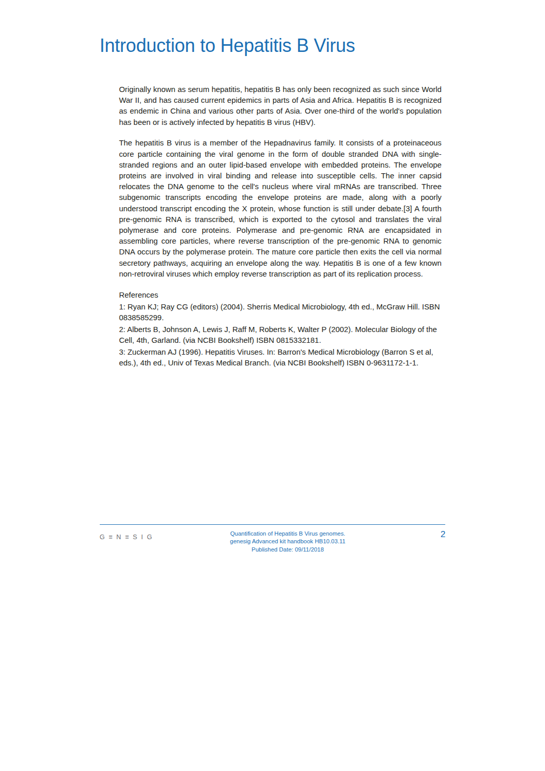Introduction to Hepatitis B Virus
Originally known as serum hepatitis, hepatitis B has only been recognized as such since World War II, and has caused current epidemics in parts of Asia and Africa. Hepatitis B is recognized as endemic in China and various other parts of Asia. Over one-third of the world's population has been or is actively infected by hepatitis B virus (HBV).
The hepatitis B virus is a member of the Hepadnavirus family. It consists of a proteinaceous core particle containing the viral genome in the form of double stranded DNA with single-stranded regions and an outer lipid-based envelope with embedded proteins. The envelope proteins are involved in viral binding and release into susceptible cells. The inner capsid relocates the DNA genome to the cell's nucleus where viral mRNAs are transcribed. Three subgenomic transcripts encoding the envelope proteins are made, along with a poorly understood transcript encoding the X protein, whose function is still under debate.[3] A fourth pre-genomic RNA is transcribed, which is exported to the cytosol and translates the viral polymerase and core proteins. Polymerase and pre-genomic RNA are encapsidated in assembling core particles, where reverse transcription of the pre-genomic RNA to genomic DNA occurs by the polymerase protein. The mature core particle then exits the cell via normal secretory pathways, acquiring an envelope along the way. Hepatitis B is one of a few known non-retroviral viruses which employ reverse transcription as part of its replication process.
References
1: Ryan KJ; Ray CG (editors) (2004). Sherris Medical Microbiology, 4th ed., McGraw Hill. ISBN 0838585299.
2: Alberts B, Johnson A, Lewis J, Raff M, Roberts K, Walter P (2002). Molecular Biology of the Cell, 4th, Garland. (via NCBI Bookshelf) ISBN 0815332181.
3: Zuckerman AJ (1996). Hepatitis Viruses. In: Barron's Medical Microbiology (Barron S et al, eds.), 4th ed., Univ of Texas Medical Branch. (via NCBI Bookshelf) ISBN 0-9631172-1-1.
G ≡ N ≡ S I G
Quantification of Hepatitis B Virus genomes.
genesig Advanced kit handbook HB10.03.11
Published Date: 09/11/2018
2